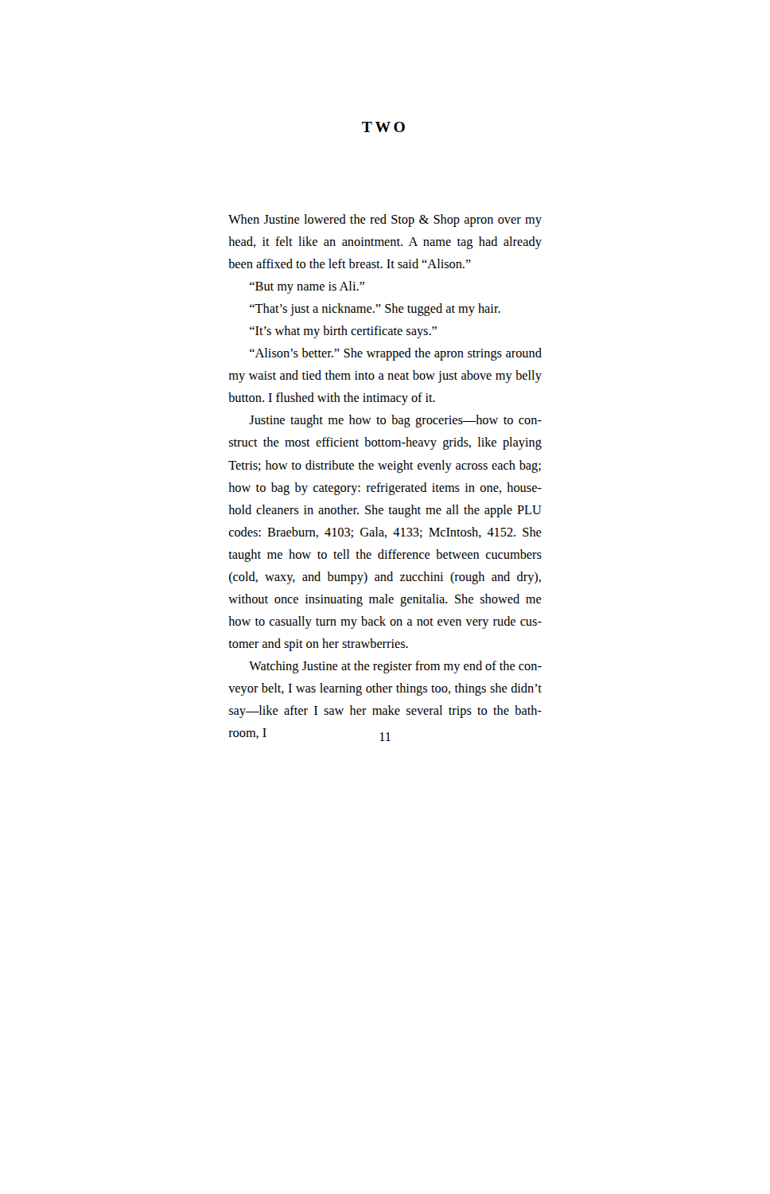TWO
When Justine lowered the red Stop & Shop apron over my head, it felt like an anointment. A name tag had already been affixed to the left breast. It said “Alison.”
“But my name is Ali.”
“That’s just a nickname.” She tugged at my hair.
“It’s what my birth certificate says.”
“Alison’s better.” She wrapped the apron strings around my waist and tied them into a neat bow just above my belly button. I flushed with the intimacy of it.
Justine taught me how to bag groceries—how to construct the most efficient bottom-heavy grids, like playing Tetris; how to distribute the weight evenly across each bag; how to bag by category: refrigerated items in one, household cleaners in another. She taught me all the apple PLU codes: Braeburn, 4103; Gala, 4133; McIntosh, 4152. She taught me how to tell the difference between cucumbers (cold, waxy, and bumpy) and zucchini (rough and dry), without once insinuating male genitalia. She showed me how to casually turn my back on a not even very rude customer and spit on her strawberries.
Watching Justine at the register from my end of the conveyor belt, I was learning other things too, things she didn’t say—like after I saw her make several trips to the bathroom, I
11